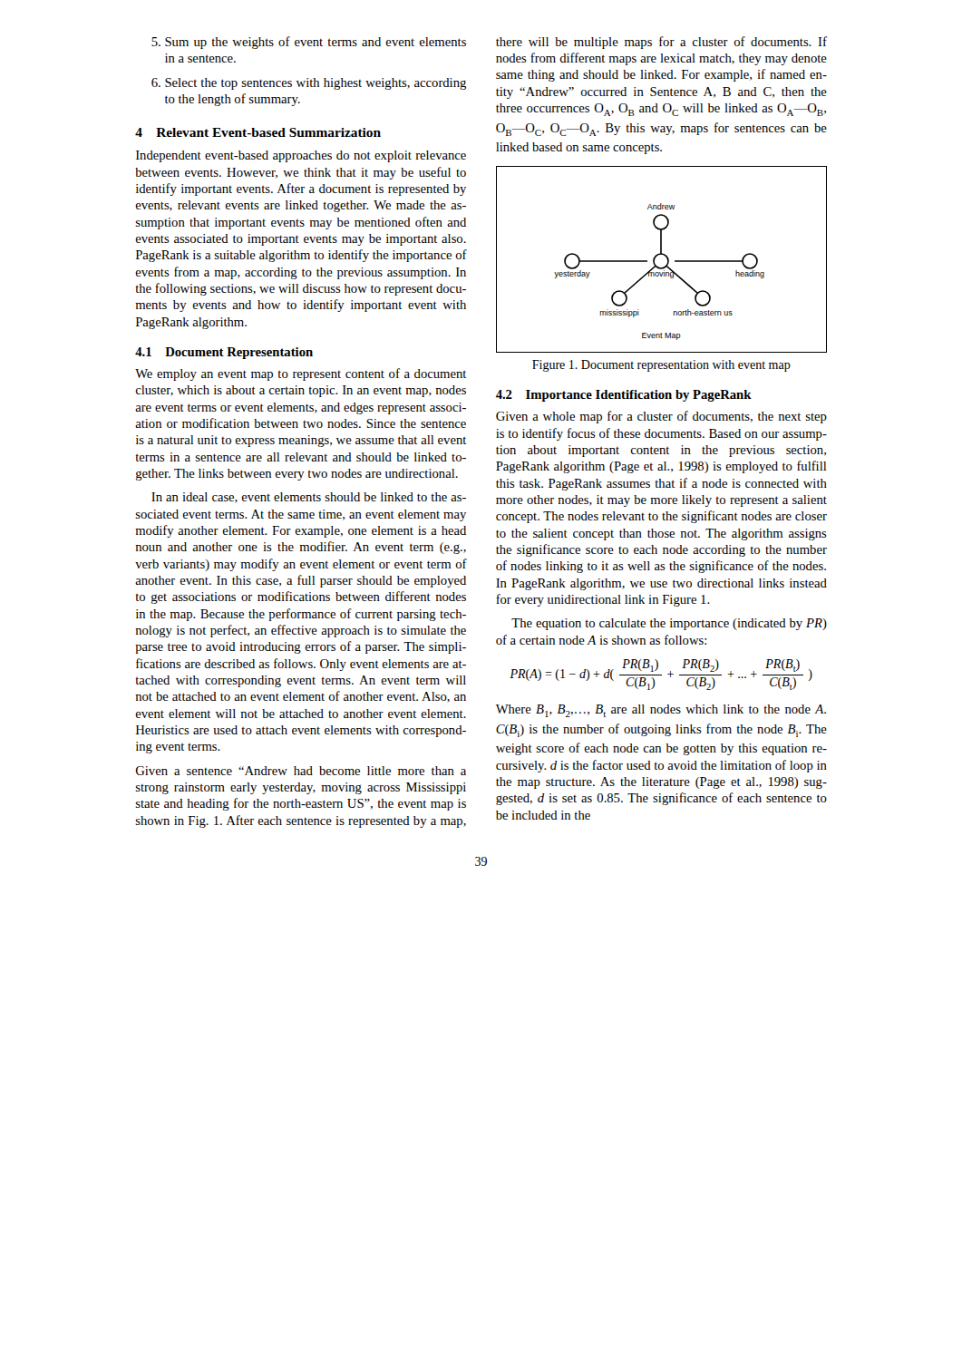Sum up the weights of event terms and event elements in a sentence.
Select the top sentences with highest weights, according to the length of summary.
4 Relevant Event-based Summarization
Independent event-based approaches do not exploit relevance between events. However, we think that it may be useful to identify important events. After a document is represented by events, relevant events are linked together. We made the assumption that important events may be mentioned often and events associated to important events may be important also. PageRank is a suitable algorithm to identify the importance of events from a map, according to the previous assumption. In the following sections, we will discuss how to represent documents by events and how to identify important event with PageRank algorithm.
4.1 Document Representation
We employ an event map to represent content of a document cluster, which is about a certain topic. In an event map, nodes are event terms or event elements, and edges represent association or modification between two nodes. Since the sentence is a natural unit to express meanings, we assume that all event terms in a sentence are all relevant and should be linked together. The links between every two nodes are undirectional.
In an ideal case, event elements should be linked to the associated event terms. At the same time, an event element may modify another element. For example, one element is a head noun and another one is the modifier. An event term (e.g., verb variants) may modify an event element or event term of another event. In this case, a full parser should be employed to get associations or modifications between different nodes in the map. Because the performance of current parsing technology is not perfect, an effective approach is to simulate the parse tree to avoid introducing errors of a parser. The simplifications are described as follows. Only event elements are attached with corresponding event terms. An event term will not be attached to an event element of another event. Also, an event element will not be attached to another event element. Heuristics are used to attach event elements with corresponding event terms.
Given a sentence “Andrew had become little more than a strong rainstorm early yesterday, moving across Mississippi state and heading for the north-eastern US”, the event map is shown in Fig. 1. After each sentence is represented by a map, there will be multiple maps for a cluster of documents. If nodes from different maps are lexical match, they may denote same thing and should be linked. For example, if named entity “Andrew” occurred in Sentence A, B and C, then the three occurrences OA, OB and OC will be linked as OA—OB, OB—OC, OC—OA. By this way, maps for sentences can be linked based on same concepts.
Andrew moving yesterday heading mississippi north-eastern us Event Map
Figure 1. Document representation with event map
4.2 Importance Identification by PageRank
Given a whole map for a cluster of documents, the next step is to identify focus of these documents. Based on our assumption about important content in the previous section, PageRank algorithm (Page et al., 1998) is employed to fulfill this task. PageRank assumes that if a node is connected with more other nodes, it may be more likely to represent a salient concept. The nodes relevant to the significant nodes are closer to the salient concept than those not. The algorithm assigns the significance score to each node according to the number of nodes linking to it as well as the significance of the nodes. In PageRank algorithm, we use two directional links instead for every unidirectional link in Figure 1.
The equation to calculate the importance (indicated by PR) of a certain node A is shown as follows:
PR(A) = (1 − d) + d( PR(B1) C(B1) + PR(B2) C(B2) + ... + PR(Bt) C(Bt) )
Where B1, B2,…, Bt are all nodes which link to the node A. C(Bi) is the number of outgoing links from the node Bi. The weight score of each node can be gotten by this equation recursively. d is the factor used to avoid the limitation of loop in the map structure. As the literature (Page et al., 1998) suggested, d is set as 0.85. The significance of each sentence to be included in the
39